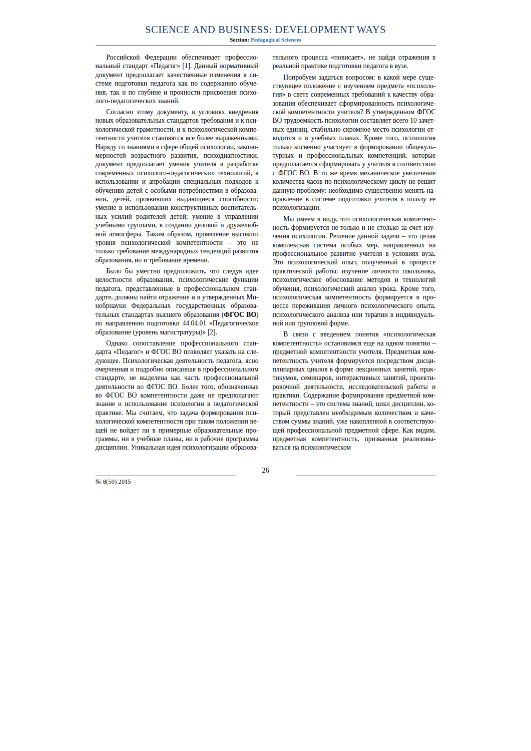SCIENCE AND BUSINESS: DEVELOPMENT WAYS
Section: Pedagogical Sciences
Российской Федерации обеспечивает профессиональный стандарт «Педагог» [1]. Данный нормативный документ предполагает качественные изменения в системе подготовки педагога как по содержанию обучения, так и по глубине и прочности присвоения психолого-педагогических знаний.
Согласно этому документу, в условиях внедрения новых образовательных стандартов требования и к психологической грамотности, и к психологической компетентности учителя становятся все более выраженными. Наряду со знаниями в сфере общей психологии, закономерностей возрастного развития, психодиагностики, документ предполагает умения учителя в разработке современных психолого-педагогических технологий, в использовании и апробации специальных подходов к обучению детей с особыми потребностями в образовании, детей, проявивших выдающиеся способности; умение в использовании конструктивных воспитательных усилий родителей детей; умение в управлении учебными группами, в создании деловой и дружелюбной атмосферы. Таким образом, проявление высокого уровня психологической компетентности – это не только требование международных тенденций развития образования, но и требование времени.
Было бы уместно предположить, что следуя идее целостности образования, психологические функции педагога, представленные в профессиональном стандарте, должны найти отражение и в утвержденных Минобрнауки Федеральных государственных образовательных стандартах высшего образования (ФГОС ВО) по направлению подготовки 44.04.01 «Педагогическое образование (уровень магистратуры)» [2].
Однако сопоставление профессионального стандарта «Педагог» и ФГОС ВО позволяет указать на следующее. Психологическая деятельность педагога, ясно очерченная и подробно описанная в профессиональном стандарте, не выделена как часть профессиональной деятельности во ФГОС ВО. Более того, обозначенные во ФГОС ВО компетентности даже не предполагают знание и использование психологии в педагогической практике. Мы считаем, что задача формирования психологической компетентности при таком положении вещей не войдет ни в примерные образовательные программы, ни в учебные планы, ни в рабочие программы дисциплин. Уникальная идея психологизации образовательного процесса «повисает», не найдя отражения в реальной практике подготовки педагога в вузе.
Попробуем задаться вопросом: в какой мере существующее положение с изучением предмета «психология» в свете современных требований к качеству образования обеспечивает сформированность психологической компетентности учителя? В утвержденном ФГОС ВО трудоемкость психологии составляет всего 10 зачетных единиц, стабильно скромное место психологии отводится и в учебных планах. Кроме того, психология только косвенно участвует в формировании общекультурных и профессиональных компетенций, которые предполагается сформировать у учителя в соответствии с ФГОС ВО. В то же время механическое увеличение количества часов по психологическому циклу не решит данную проблему: необходимо существенно менять направление в системе подготовки учителя в пользу ее психологизации.
Мы имеем в виду, что психологическая компетентность формируется не только и не столько за счет изучения психологии. Решение данной задачи – это целая комплексная система особых мер, направленных на профессиональное развитие учителя в условиях вуза. Это психологический опыт, полученный в процессе практической работы: изучение личности школьника, психологическое обоснование методов и технологий обучения, психологический анализ урока. Кроме того, психологическая компетентность формируется в процессе переживания личного психологического опыта, психологического анализа или терапии в индивидуальной или групповой форме.
В связи с введением понятия «психологическая компетентность» остановимся еще на одном понятии – предметной компетентности учителя. Предметная компетентность учителя формируется посредством дисциплинарных циклов в форме лекционных занятий, практикумов, семинаров, интерактивных занятий, проектировочной деятельности, исследовательской работы и практики. Содержание формирования предметной компетентности – это система знаний, цикл дисциплин, который представлен необходимым количеством и качеством суммы знаний, уже накопленной в соответствующей профессиональной предметной сфере. Как видим, предметная компетентность, призванная реализовываться на психологическом
26
№ 8(50) 2015